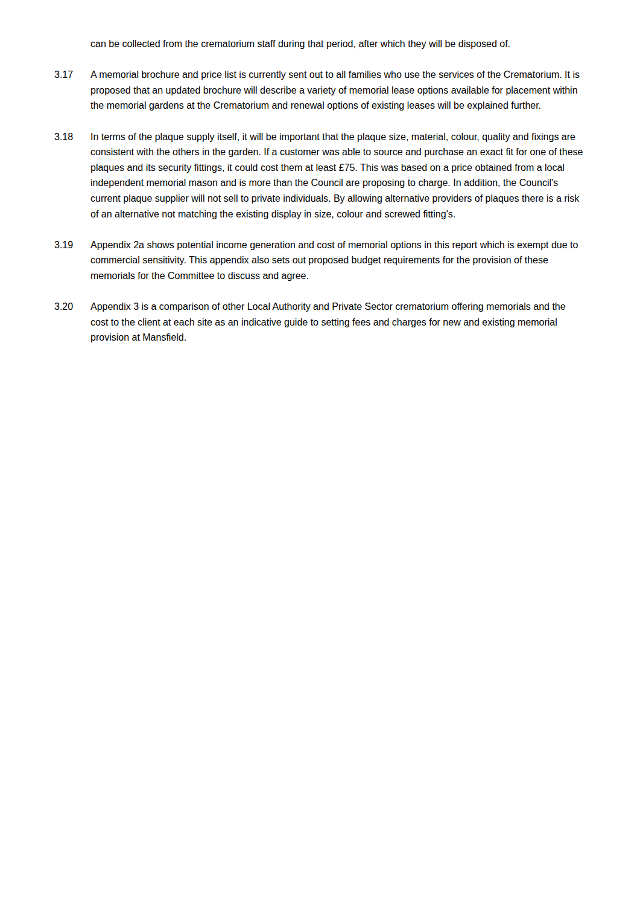can be collected from the crematorium staff during that period, after which they will be disposed of.
3.17 A memorial brochure and price list is currently sent out to all families who use the services of the Crematorium. It is proposed that an updated brochure will describe a variety of memorial lease options available for placement within the memorial gardens at the Crematorium and renewal options of existing leases will be explained further.
3.18 In terms of the plaque supply itself, it will be important that the plaque size, material, colour, quality and fixings are consistent with the others in the garden. If a customer was able to source and purchase an exact fit for one of these plaques and its security fittings, it could cost them at least £75. This was based on a price obtained from a local independent memorial mason and is more than the Council are proposing to charge. In addition, the Council's current plaque supplier will not sell to private individuals. By allowing alternative providers of plaques there is a risk of an alternative not matching the existing display in size, colour and screwed fitting's.
3.19 Appendix 2a shows potential income generation and cost of memorial options in this report which is exempt due to commercial sensitivity. This appendix also sets out proposed budget requirements for the provision of these memorials for the Committee to discuss and agree.
3.20 Appendix 3 is a comparison of other Local Authority and Private Sector crematorium offering memorials and the cost to the client at each site as an indicative guide to setting fees and charges for new and existing memorial provision at Mansfield.